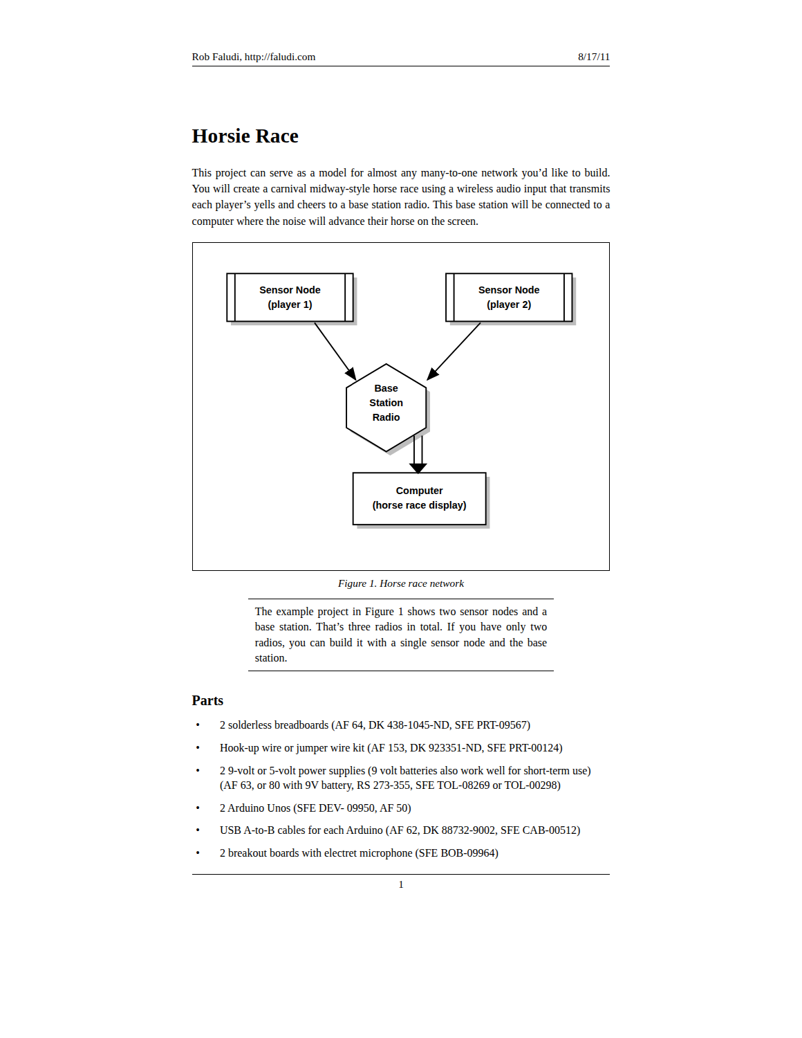Rob Faludi, http://faludi.com 8/17/11
Horsie Race
This project can serve as a model for almost any many-to-one network you’d like to build. You will create a carnival midway-style horse race using a wireless audio input that transmits each player’s yells and cheers to a base station radio. This base station will be connected to a computer where the noise will advance their horse on the screen.
Sensor Node (player 1) Sensor Node (player 2) Base Station Radio Computer (horse race display)
Figure 1. Horse race network
The example project in Figure 1 shows two sensor nodes and a base station. That’s three radios in total. If you have only two radios, you can build it with a single sensor node and the base station.
Parts
2 solderless breadboards (AF 64, DK 438-1045-ND, SFE PRT-09567)
Hook-up wire or jumper wire kit (AF 153, DK 923351-ND, SFE PRT-00124)
2 9-volt or 5-volt power supplies (9 volt batteries also work well for short-term use) (AF 63, or 80 with 9V battery, RS 273-355, SFE TOL-08269 or TOL-00298)
2 Arduino Unos (SFE DEV- 09950, AF 50)
USB A-to-B cables for each Arduino (AF 62, DK 88732-9002, SFE CAB-00512)
2 breakout boards with electret microphone (SFE BOB-09964)
1